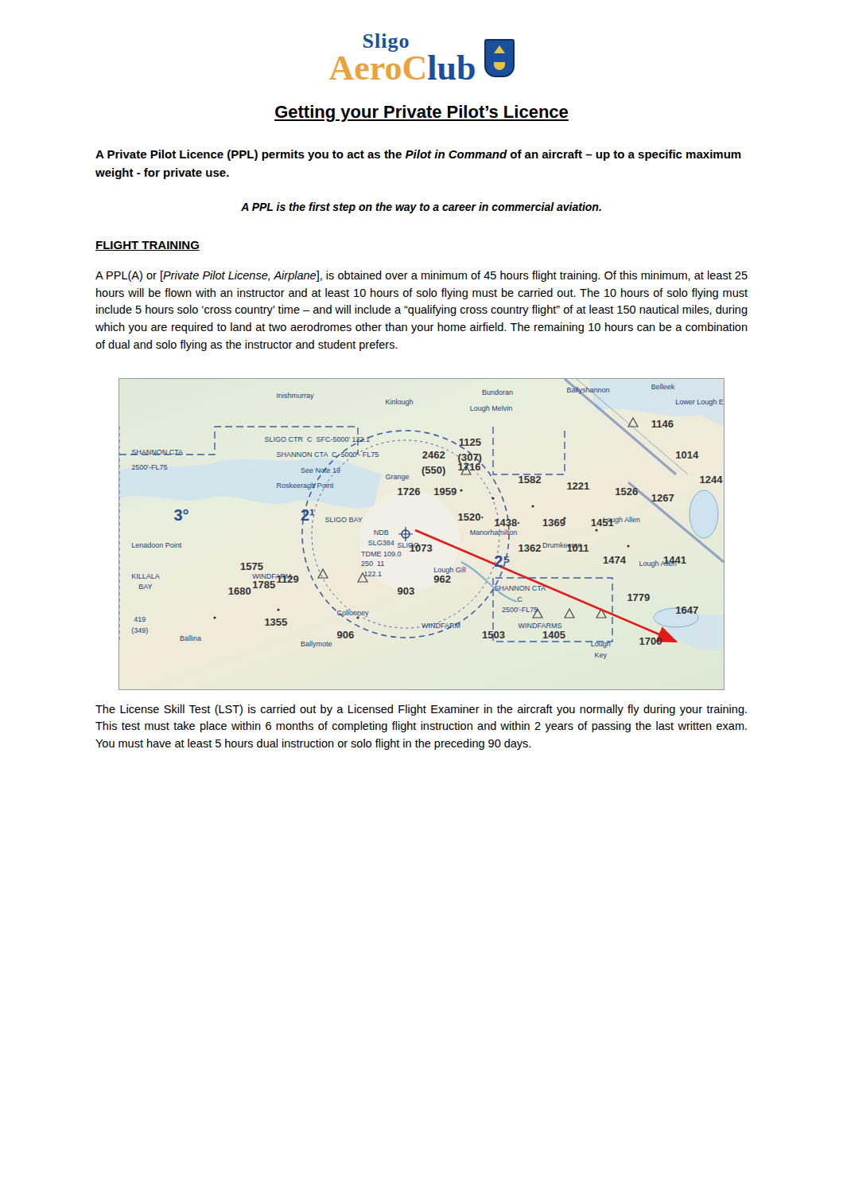Sligo Aero Club
Getting your Private Pilot’s Licence
A Private Pilot Licence (PPL) permits you to act as the Pilot in Command of an aircraft – up to a specific maximum weight - for private use.
A PPL is the first step on the way to a career in commercial aviation.
FLIGHT TRAINING
A PPL(A) or [Private Pilot License, Airplane], is obtained over a minimum of 45 hours flight training. Of this minimum, at least 25 hours will be flown with an instructor and at least 10 hours of solo flying must be carried out. The 10 hours of solo flying must include 5 hours solo ‘cross country’ time – and will include a “qualifying cross country flight” of at least 150 nautical miles, during which you are required to land at two aerodromes other than your home airfield. The remaining 10 hours can be a combination of dual and solo flying as the instructor and student prefers.
Inishmurray Bundoran Ballyshannon Belleek Kinlough Lough Melvin Lower Lough Erne SHANNON CTA 2500′-FL75 SLIGO CTR C SFC-5000′ 122.1 SHANNON CTA C 5000′- FL75 See Note 19 3° 2¹ 2⁵ Lenadoon Point Roskeeragh Point Grange SLIGO BAY NDB
SLG384
TDME 109.0 SLIGO 250 11
122.1 Lough Gill Manorhamilton Drumkeeran Lough Allen Lough Allen KILLALA
BAY WINDFARM SHANNON CTA
C
2500′-FL75 WINDFARMS WINDFARM 419
(349) Ballina Collooney Ballymote Lough
Key 1125
(307) 1146 1014 1244 2462
(550) 1716 1726 1959 1582 1221 1526 1267 1520· 1438· 1369 1451 1073 1362 1011 1474 1441 1575 1129 1680 1785 962 903 1779 1647 1355 906 1503 1405 1700
The License Skill Test (LST) is carried out by a Licensed Flight Examiner in the aircraft you normally fly during your training. This test must take place within 6 months of completing flight instruction and within 2 years of passing the last written exam. You must have at least 5 hours dual instruction or solo flight in the preceding 90 days.